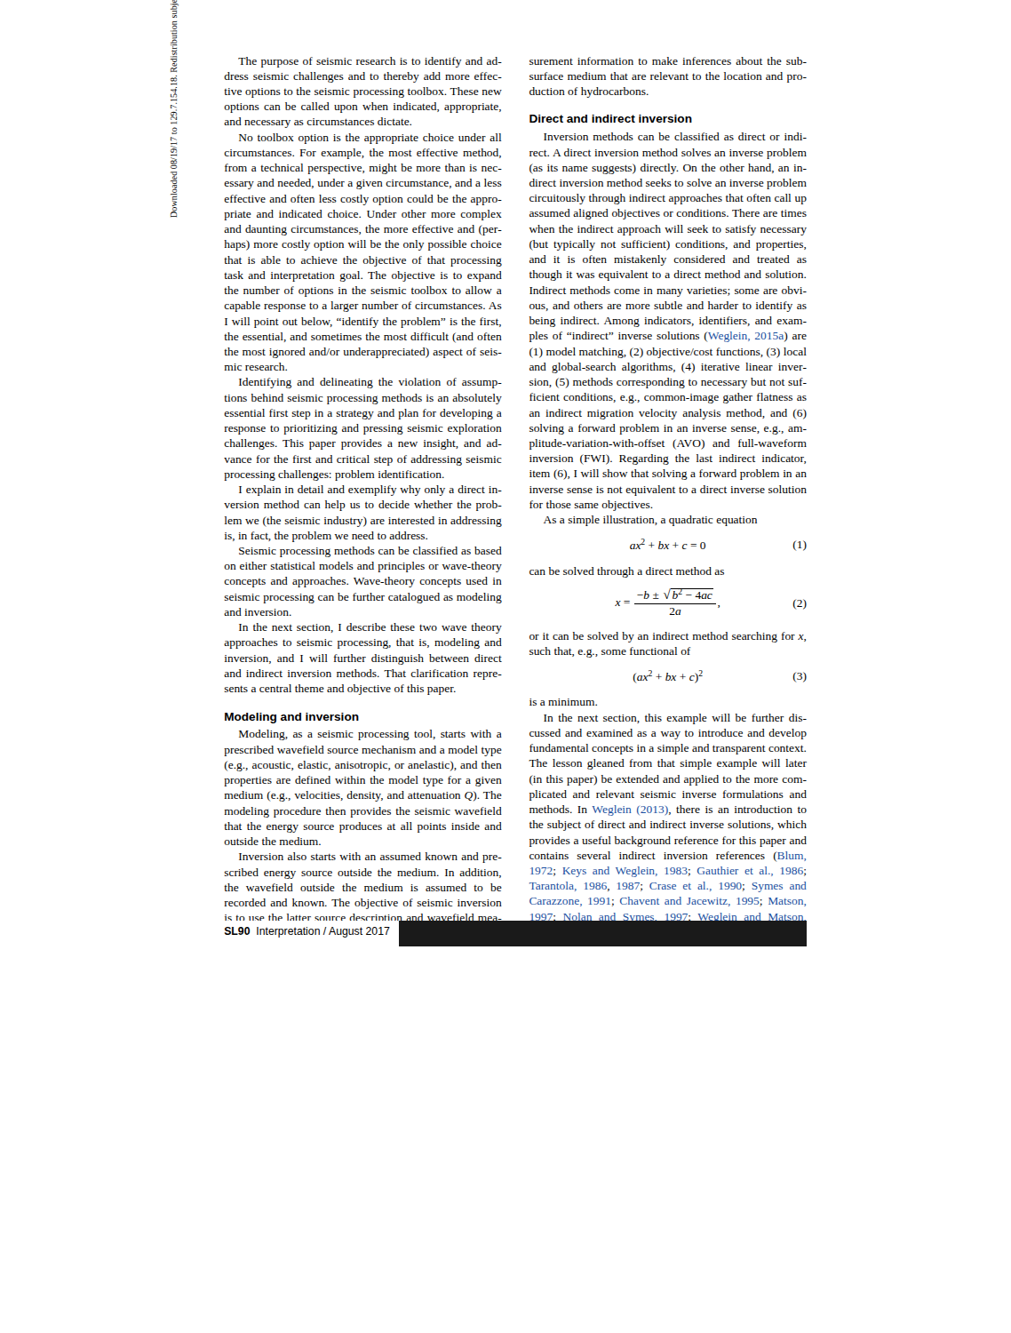Downloaded 08/19/17 to 129.7.154.18. Redistribution subject to SEG license or copyright; see Terms of Use at http://library.seg.org/
The purpose of seismic research is to identify and address seismic challenges and to thereby add more effective options to the seismic processing toolbox. These new options can be called upon when indicated, appropriate, and necessary as circumstances dictate.
No toolbox option is the appropriate choice under all circumstances. For example, the most effective method, from a technical perspective, might be more than is necessary and needed, under a given circumstance, and a less effective and often less costly option could be the appropriate and indicated choice. Under other more complex and daunting circumstances, the more effective and (perhaps) more costly option will be the only possible choice that is able to achieve the objective of that processing task and interpretation goal. The objective is to expand the number of options in the seismic toolbox to allow a capable response to a larger number of circumstances. As I will point out below, “identify the problem” is the first, the essential, and sometimes the most difficult (and often the most ignored and/or underappreciated) aspect of seismic research.
Identifying and delineating the violation of assumptions behind seismic processing methods is an absolutely essential first step in a strategy and plan for developing a response to prioritizing and pressing seismic exploration challenges. This paper provides a new insight, and advance for the first and critical step of addressing seismic processing challenges: problem identification.
I explain in detail and exemplify why only a direct inversion method can help us to decide whether the problem we (the seismic industry) are interested in addressing is, in fact, the problem we need to address.
Seismic processing methods can be classified as based on either statistical models and principles or wave-theory concepts and approaches. Wave-theory concepts used in seismic processing can be further catalogued as modeling and inversion.
In the next section, I describe these two wave theory approaches to seismic processing, that is, modeling and inversion, and I will further distinguish between direct and indirect inversion methods. That clarification represents a central theme and objective of this paper.
Modeling and inversion
Modeling, as a seismic processing tool, starts with a prescribed wavefield source mechanism and a model type (e.g., acoustic, elastic, anisotropic, or anelastic), and then properties are defined within the model type for a given medium (e.g., velocities, density, and attenuation Q). The modeling procedure then provides the seismic wavefield that the energy source produces at all points inside and outside the medium.
Inversion also starts with an assumed known and prescribed energy source outside the medium. In addition, the wavefield outside the medium is assumed to be recorded and known. The objective of seismic inversion is to use the latter source description and wavefield measurement information to make inferences about the subsurface medium that are relevant to the location and production of hydrocarbons.
Direct and indirect inversion
Inversion methods can be classified as direct or indirect. A direct inversion method solves an inverse problem (as its name suggests) directly. On the other hand, an indirect inversion method seeks to solve an inverse problem circuitously through indirect approaches that often call up assumed aligned objectives or conditions. There are times when the indirect approach will seek to satisfy necessary (but typically not sufficient) conditions, and properties, and it is often mistakenly considered and treated as though it was equivalent to a direct method and solution. Indirect methods come in many varieties; some are obvious, and others are more subtle and harder to identify as being indirect. Among indicators, identifiers, and examples of “indirect” inverse solutions (Weglein, 2015a) are (1) model matching, (2) objective/cost functions, (3) local and global-search algorithms, (4) iterative linear inversion, (5) methods corresponding to necessary but not sufficient conditions, e.g., common-image gather flatness as an indirect migration velocity analysis method, and (6) solving a forward problem in an inverse sense, e.g., amplitude-variation-with-offset (AVO) and full-waveform inversion (FWI). Regarding the last indirect indicator, item (6), I will show that solving a forward problem in an inverse sense is not equivalent to a direct inverse solution for those same objectives.
As a simple illustration, a quadratic equation
ax2 + bx + c = 0 (1)
can be solved through a direct method as
x = −b ± b2 − 4ac 2a , (2)
or it can be solved by an indirect method searching for x, such that, e.g., some functional of
(ax2 + bx + c)2 (3)
is a minimum.
In the next section, this example will be further discussed and examined as a way to introduce and develop fundamental concepts in a simple and transparent context. The lesson gleaned from that simple example will later (in this paper) be extended and applied to the more complicated and relevant seismic inverse formulations and methods. In Weglein (2013), there is an introduction to the subject of direct and indirect inverse solutions, which provides a useful background reference for this paper and contains several indirect inversion references (Blum, 1972; Keys and Weglein, 1983; Gauthier et al., 1986; Tarantola, 1986, 1987; Crase et al., 1990; Symes and Carazzone, 1991; Chavent and Jacewitz, 1995; Matson, 1997; Nolan and Symes, 1997; Weglein and Matson, 1998; Biondi and Sava, 1999;
SL90 Interpretation / August 2017